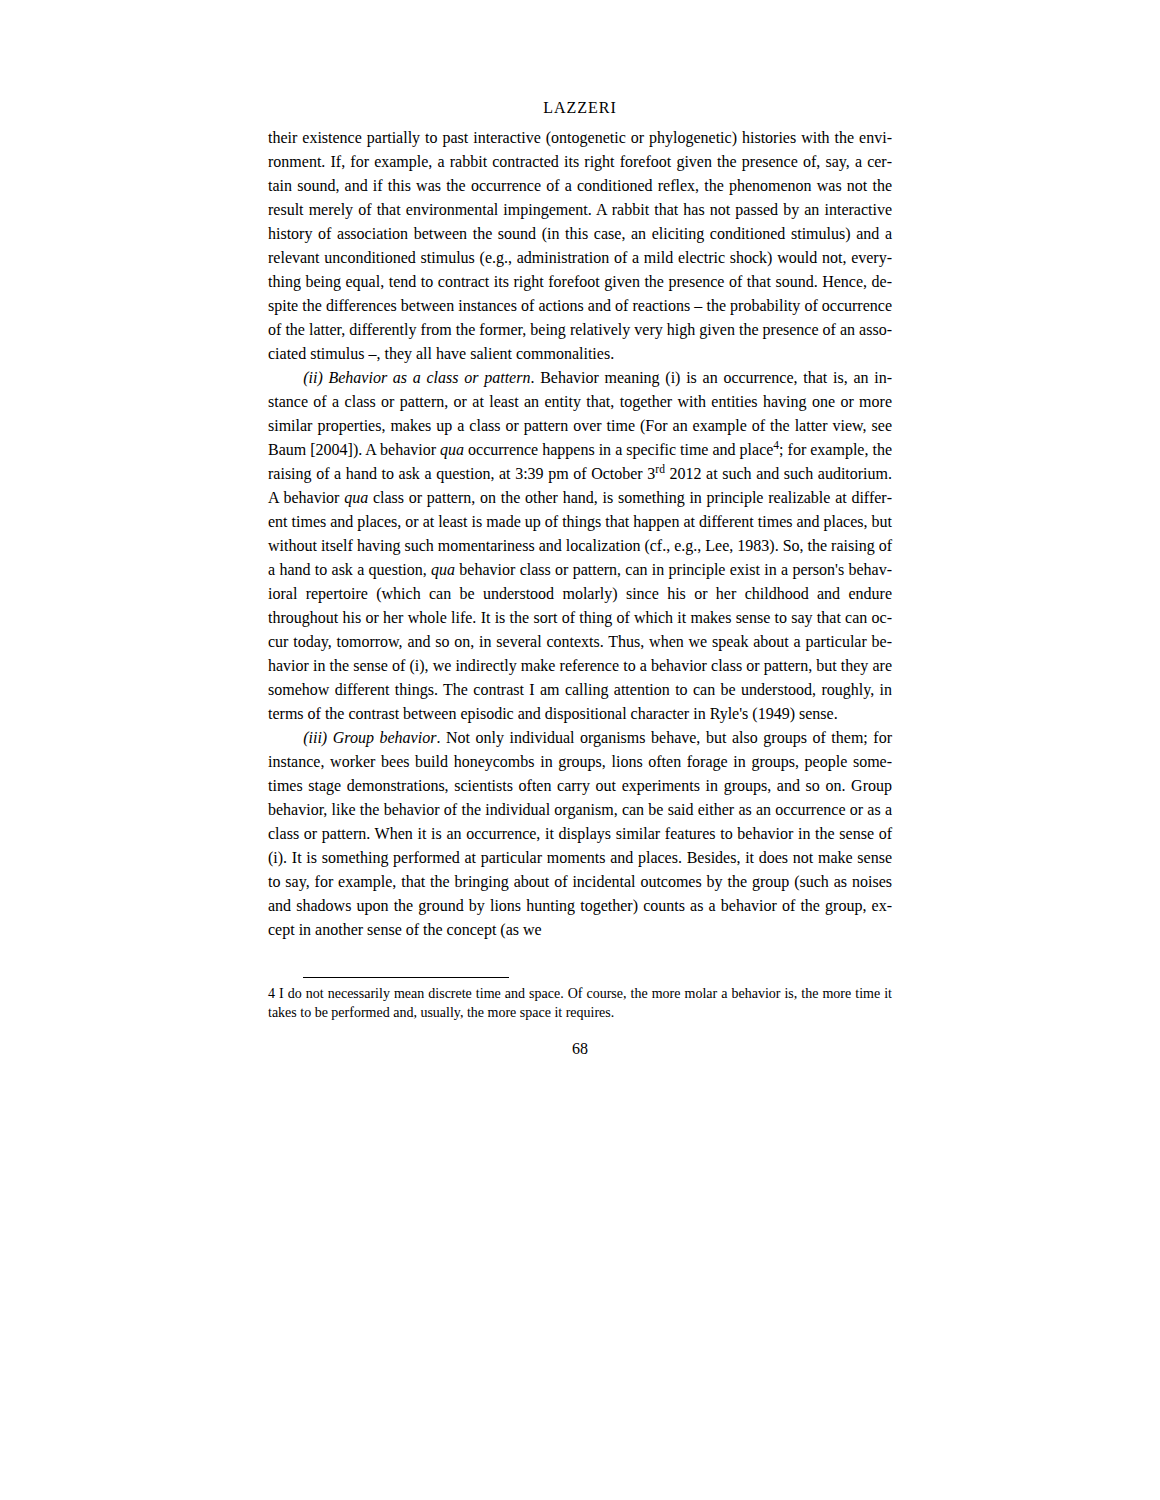LAZZERI
their existence partially to past interactive (ontogenetic or phylogenetic) histories with the environment. If, for example, a rabbit contracted its right forefoot given the presence of, say, a certain sound, and if this was the occurrence of a conditioned reflex, the phenomenon was not the result merely of that environmental impingement. A rabbit that has not passed by an interactive history of association between the sound (in this case, an eliciting conditioned stimulus) and a relevant unconditioned stimulus (e.g., administration of a mild electric shock) would not, everything being equal, tend to contract its right forefoot given the presence of that sound. Hence, despite the differences between instances of actions and of reactions – the probability of occurrence of the latter, differently from the former, being relatively very high given the presence of an associated stimulus –, they all have salient commonalities.
(ii) Behavior as a class or pattern. Behavior meaning (i) is an occurrence, that is, an instance of a class or pattern, or at least an entity that, together with entities having one or more similar properties, makes up a class or pattern over time (For an example of the latter view, see Baum [2004]). A behavior qua occurrence happens in a specific time and place4; for example, the raising of a hand to ask a question, at 3:39 pm of October 3rd 2012 at such and such auditorium. A behavior qua class or pattern, on the other hand, is something in principle realizable at different times and places, or at least is made up of things that happen at different times and places, but without itself having such momentariness and localization (cf., e.g., Lee, 1983). So, the raising of a hand to ask a question, qua behavior class or pattern, can in principle exist in a person's behavioral repertoire (which can be understood molarly) since his or her childhood and endure throughout his or her whole life. It is the sort of thing of which it makes sense to say that can occur today, tomorrow, and so on, in several contexts. Thus, when we speak about a particular behavior in the sense of (i), we indirectly make reference to a behavior class or pattern, but they are somehow different things. The contrast I am calling attention to can be understood, roughly, in terms of the contrast between episodic and dispositional character in Ryle's (1949) sense.
(iii) Group behavior. Not only individual organisms behave, but also groups of them; for instance, worker bees build honeycombs in groups, lions often forage in groups, people sometimes stage demonstrations, scientists often carry out experiments in groups, and so on. Group behavior, like the behavior of the individual organism, can be said either as an occurrence or as a class or pattern. When it is an occurrence, it displays similar features to behavior in the sense of (i). It is something performed at particular moments and places. Besides, it does not make sense to say, for example, that the bringing about of incidental outcomes by the group (such as noises and shadows upon the ground by lions hunting together) counts as a behavior of the group, except in another sense of the concept (as we
4 I do not necessarily mean discrete time and space. Of course, the more molar a behavior is, the more time it takes to be performed and, usually, the more space it requires.
68